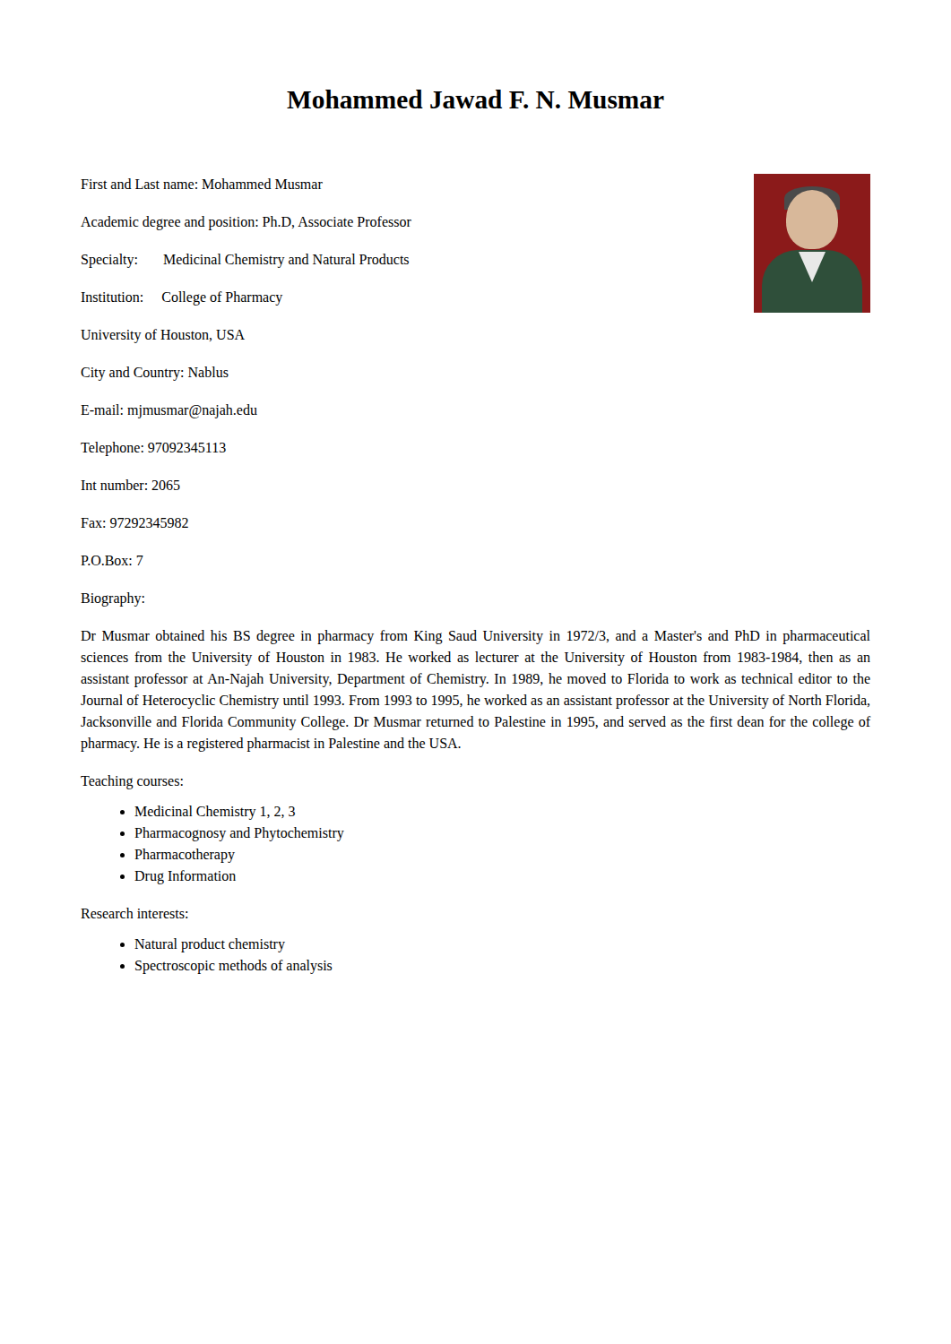Mohammed Jawad F. N. Musmar
First and Last name: Mohammed Musmar
Academic degree and position: Ph.D, Associate Professor
Specialty: Medicinal Chemistry and Natural Products
Institution: College of Pharmacy
University of Houston, USA
City and Country: Nablus
E-mail: mjmusmar@najah.edu
Telephone: 97092345113
Int number: 2065
Fax: 97292345982
P.O.Box: 7
Biography:
Dr Musmar obtained his BS degree in pharmacy from King Saud University in 1972/3, and a Master's and PhD in pharmaceutical sciences from the University of Houston in 1983. He worked as lecturer at the University of Houston from 1983-1984, then as an assistant professor at An-Najah University, Department of Chemistry. In 1989, he moved to Florida to work as technical editor to the Journal of Heterocyclic Chemistry until 1993. From 1993 to 1995, he worked as an assistant professor at the University of North Florida, Jacksonville and Florida Community College. Dr Musmar returned to Palestine in 1995, and served as the first dean for the college of pharmacy. He is a registered pharmacist in Palestine and the USA.
Teaching courses:
Medicinal Chemistry 1, 2, 3
Pharmacognosy and Phytochemistry
Pharmacotherapy
Drug Information
Research interests:
Natural product chemistry
Spectroscopic methods of analysis